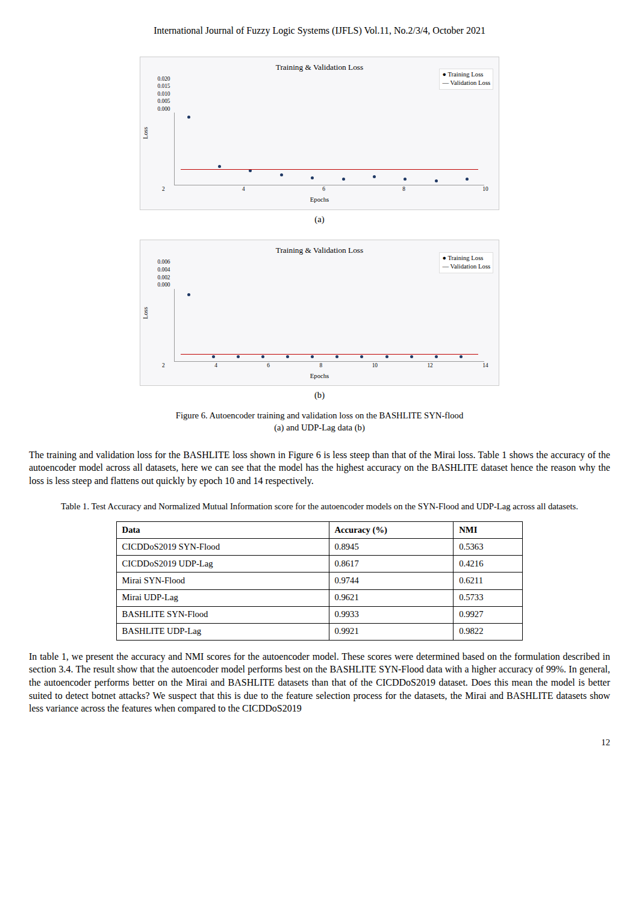International Journal of Fuzzy Logic Systems (IJFLS) Vol.11, No.2/3/4, October 2021
Training & Validation Loss
● Training Loss — Validation Loss
Loss
0.020
0.015
0.010
0.005
0.000
246810
Epochs
(a)
Training & Validation Loss
● Training Loss — Validation Loss
Loss
0.006
0.004
0.002
0.000
2468101214
Epochs
(b)
Figure 6. Autoencoder training and validation loss on the BASHLITE SYN-flood
(a) and UDP-Lag data (b)
The training and validation loss for the BASHLITE loss shown in Figure 6 is less steep than that of the Mirai loss. Table 1 shows the accuracy of the autoencoder model across all datasets, here we can see that the model has the highest accuracy on the BASHLITE dataset hence the reason why the loss is less steep and flattens out quickly by epoch 10 and 14 respectively.
Table 1. Test Accuracy and Normalized Mutual Information score for the autoencoder models on the SYN-Flood and UDP-Lag across all datasets.
| Data | Accuracy (%) | NMI |
| --- | --- | --- |
| CICDDoS2019 SYN-Flood | 0.8945 | 0.5363 |
| CICDDoS2019 UDP-Lag | 0.8617 | 0.4216 |
| Mirai SYN-Flood | 0.9744 | 0.6211 |
| Mirai UDP-Lag | 0.9621 | 0.5733 |
| BASHLITE SYN-Flood | 0.9933 | 0.9927 |
| BASHLITE UDP-Lag | 0.9921 | 0.9822 |
In table 1, we present the accuracy and NMI scores for the autoencoder model. These scores were determined based on the formulation described in section 3.4. The result show that the autoencoder model performs best on the BASHLITE SYN-Flood data with a higher accuracy of 99%. In general, the autoencoder performs better on the Mirai and BASHLITE datasets than that of the CICDDoS2019 dataset. Does this mean the model is better suited to detect botnet attacks? We suspect that this is due to the feature selection process for the datasets, the Mirai and BASHLITE datasets show less variance across the features when compared to the CICDDoS2019
12